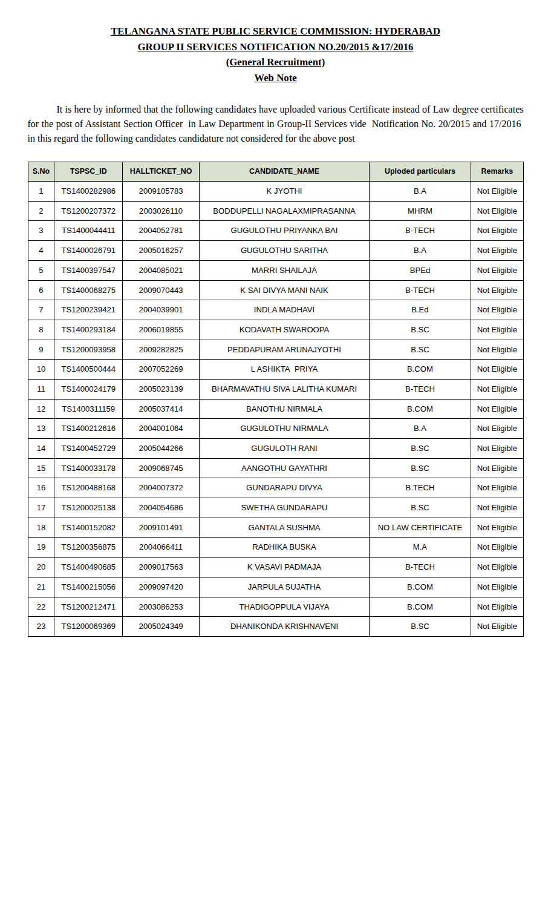TELANGANA STATE PUBLIC SERVICE COMMISSION: HYDERABAD
GROUP II SERVICES NOTIFICATION NO.20/2015 &17/2016
(General Recruitment)
Web Note
It is here by informed that the following candidates have uploaded various Certificate instead of Law degree certificates for the post of Assistant Section Officer in Law Department in Group-II Services vide Notification No. 20/2015 and 17/2016 in this regard the following candidates candidature not considered for the above post
List of candidates not eligible
| S.No | TSPSC_ID | HALLTICKET_NO | CANDIDATE_NAME | Uploded particulars | Remarks |
| --- | --- | --- | --- | --- | --- |
| 1 | TS1400282986 | 2009105783 | K JYOTHI | B.A | Not Eligible |
| 2 | TS1200207372 | 2003026110 | BODDUPELLI NAGALAXMIPRASANNA | MHRM | Not Eligible |
| 3 | TS1400044411 | 2004052781 | GUGULOTHU PRIYANKA BAI | B-TECH | Not Eligible |
| 4 | TS1400026791 | 2005016257 | GUGULOTHU SARITHA | B.A | Not Eligible |
| 5 | TS1400397547 | 2004085021 | MARRI SHAILAJA | BPEd | Not Eligible |
| 6 | TS1400068275 | 2009070443 | K SAI DIVYA MANI NAIK | B-TECH | Not Eligible |
| 7 | TS1200239421 | 2004039901 | INDLA MADHAVI | B.Ed | Not Eligible |
| 8 | TS1400293184 | 2006019855 | KODAVATH SWAROOPA | B.SC | Not Eligible |
| 9 | TS1200093958 | 2009282825 | PEDDAPURAM ARUNAJYOTHI | B.SC | Not Eligible |
| 10 | TS1400500444 | 2007052269 | L ASHIKTA PRIYA | B.COM | Not Eligible |
| 11 | TS1400024179 | 2005023139 | BHARMAVATHU SIVA LALITHA KUMARI | B-TECH | Not Eligible |
| 12 | TS1400311159 | 2005037414 | BANOTHU NIRMALA | B.COM | Not Eligible |
| 13 | TS1400212616 | 2004001064 | GUGULOTHU NIRMALA | B.A | Not Eligible |
| 14 | TS1400452729 | 2005044266 | GUGULOTH RANI | B.SC | Not Eligible |
| 15 | TS1400033178 | 2009068745 | AANGOTHU GAYATHRI | B.SC | Not Eligible |
| 16 | TS1200488168 | 2004007372 | GUNDARAPU DIVYA | B.TECH | Not Eligible |
| 17 | TS1200025138 | 2004054686 | SWETHA GUNDARAPU | B.SC | Not Eligible |
| 18 | TS1400152082 | 2009101491 | GANTALA SUSHMA | NO LAW CERTIFICATE | Not Eligible |
| 19 | TS1200356875 | 2004066411 | RADHIKA BUSKA | M.A | Not Eligible |
| 20 | TS1400490685 | 2009017563 | K VASAVI PADMAJA | B-TECH | Not Eligible |
| 21 | TS1400215056 | 2009097420 | JARPULA SUJATHA | B.COM | Not Eligible |
| 22 | TS1200212471 | 2003086253 | THADIGOPPULA VIJAYA | B.COM | Not Eligible |
| 23 | TS1200069369 | 2005024349 | DHANIKONDA KRISHNAVENI | B.SC | Not Eligible |